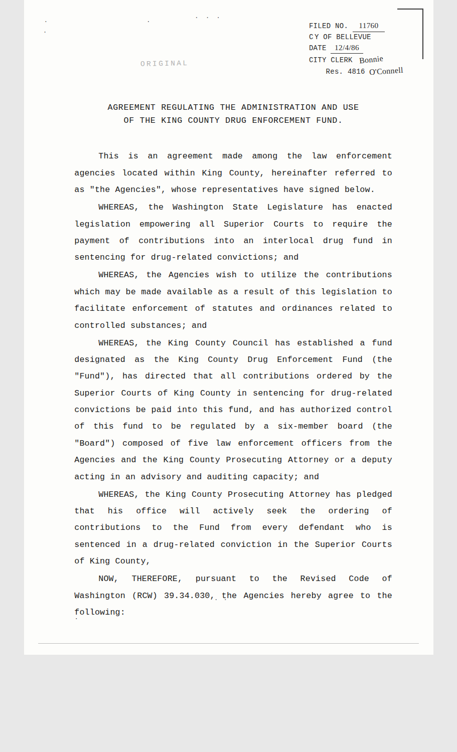. . . . . .
FILED NO. 11760
C  Y OF BELLEVUE
DATE 12/4/86
CITY CLERK Bonnie
Res. 4816 O'Connell
ORIGINAL
AGREEMENT REGULATING THE ADMINISTRATION AND USE
OF THE KING COUNTY DRUG ENFORCEMENT FUND.
This is an agreement made among the law enforcement agencies located within King County, hereinafter referred to as "the Agencies", whose representatives have signed below.
WHEREAS, the Washington State Legislature has enacted legislation empowering all Superior Courts to require the payment of contributions into an interlocal drug fund in sentencing for drug-related convictions; and
WHEREAS, the Agencies wish to utilize the contributions which may be made available as a result of this legislation to facilitate enforcement of statutes and ordinances related to controlled substances; and
WHEREAS, the King County Council has established a fund designated as the King County Drug Enforcement Fund (the "Fund"), has directed that all contributions ordered by the Superior Courts of King County in sentencing for drug-related convictions be paid into this fund, and has authorized control of this fund to be regulated by a six-member board (the "Board") composed of five law enforcement officers from the Agencies and the King County Prosecuting Attorney or a deputy acting in an advisory and auditing capacity; and
WHEREAS, the King County Prosecuting Attorney has pledged that his office will actively seek the ordering of contributions to the Fund from every defendant who is sentenced in a drug-related conviction in the Superior Courts of King County,
NOW, THEREFORE, pursuant to the Revised Code of Washington (RCW) 39.34.030, the Agencies hereby agree to the following:
. . .